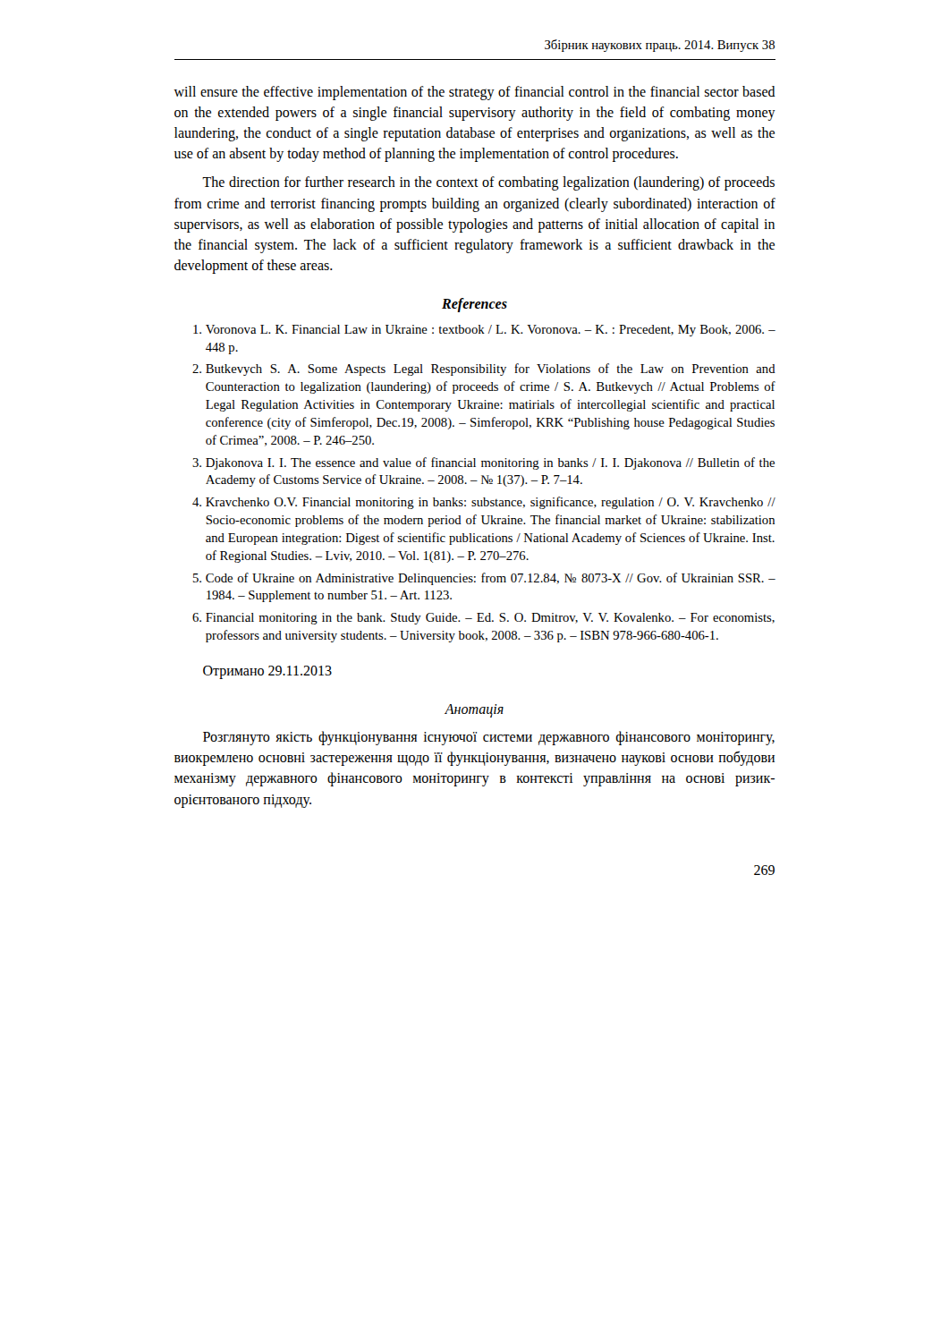Збірник наукових праць. 2014. Випуск 38
will ensure the effective implementation of the strategy of financial control in the financial sector based on the extended powers of a single financial supervisory authority in the field of combating money laundering, the conduct of a single reputation database of enterprises and organizations, as well as the use of an absent by today method of planning the implementation of control procedures.
The direction for further research in the context of combating legalization (laundering) of proceeds from crime and terrorist financing prompts building an organized (clearly subordinated) interaction of supervisors, as well as elaboration of possible typologies and patterns of initial allocation of capital in the financial system. The lack of a sufficient regulatory framework is a sufficient drawback in the development of these areas.
References
Voronova L. K. Financial Law in Ukraine : textbook / L. K. Voronova. – K. : Precedent, My Book, 2006. – 448 p.
Butkevych S. A. Some Aspects Legal Responsibility for Violations of the Law on Prevention and Counteraction to legalization (laundering) of proceeds of crime / S. A. Butkevych // Actual Problems of Legal Regulation Activities in Contemporary Ukraine: matirials of intercollegial scientific and practical conference (city of Simferopol, Dec.19, 2008). – Simferopol, KRK “Publishing house Pedagogical Studies of Crimea”, 2008. – P. 246–250.
Djakonova I. I. The essence and value of financial monitoring in banks / I. I. Djakonova // Bulletin of the Academy of Customs Service of Ukraine. – 2008. – № 1(37). – P. 7–14.
Kravchenko O.V. Financial monitoring in banks: substance, significance, regulation / O. V. Kravchenko // Socio-economic problems of the modern period of Ukraine. The financial market of Ukraine: stabilization and European integration: Digest of scientific publications / National Academy of Sciences of Ukraine. Inst. of Regional Studies. – Lviv, 2010. – Vol. 1(81). – P. 270–276.
Code of Ukraine on Administrative Delinquencies: from 07.12.84, № 8073-X // Gov. of Ukrainian SSR. – 1984. – Supplement to number 51. – Art. 1123.
Financial monitoring in the bank. Study Guide. – Ed. S. O. Dmitrov, V. V. Kovalenko. – For economists, professors and university students. – University book, 2008. – 336 p. – ISBN 978-966-680-406-1.
Отримано 29.11.2013
Анотація
Розглянуто якість функціонування існуючої системи державного фінансового моніторингу, виокремлено основні застереження щодо її функціонування, визначено наукові основи побудови механізму державного фінансового моніторингу в контексті управління на основі ризик-орієнтованого підходу.
269